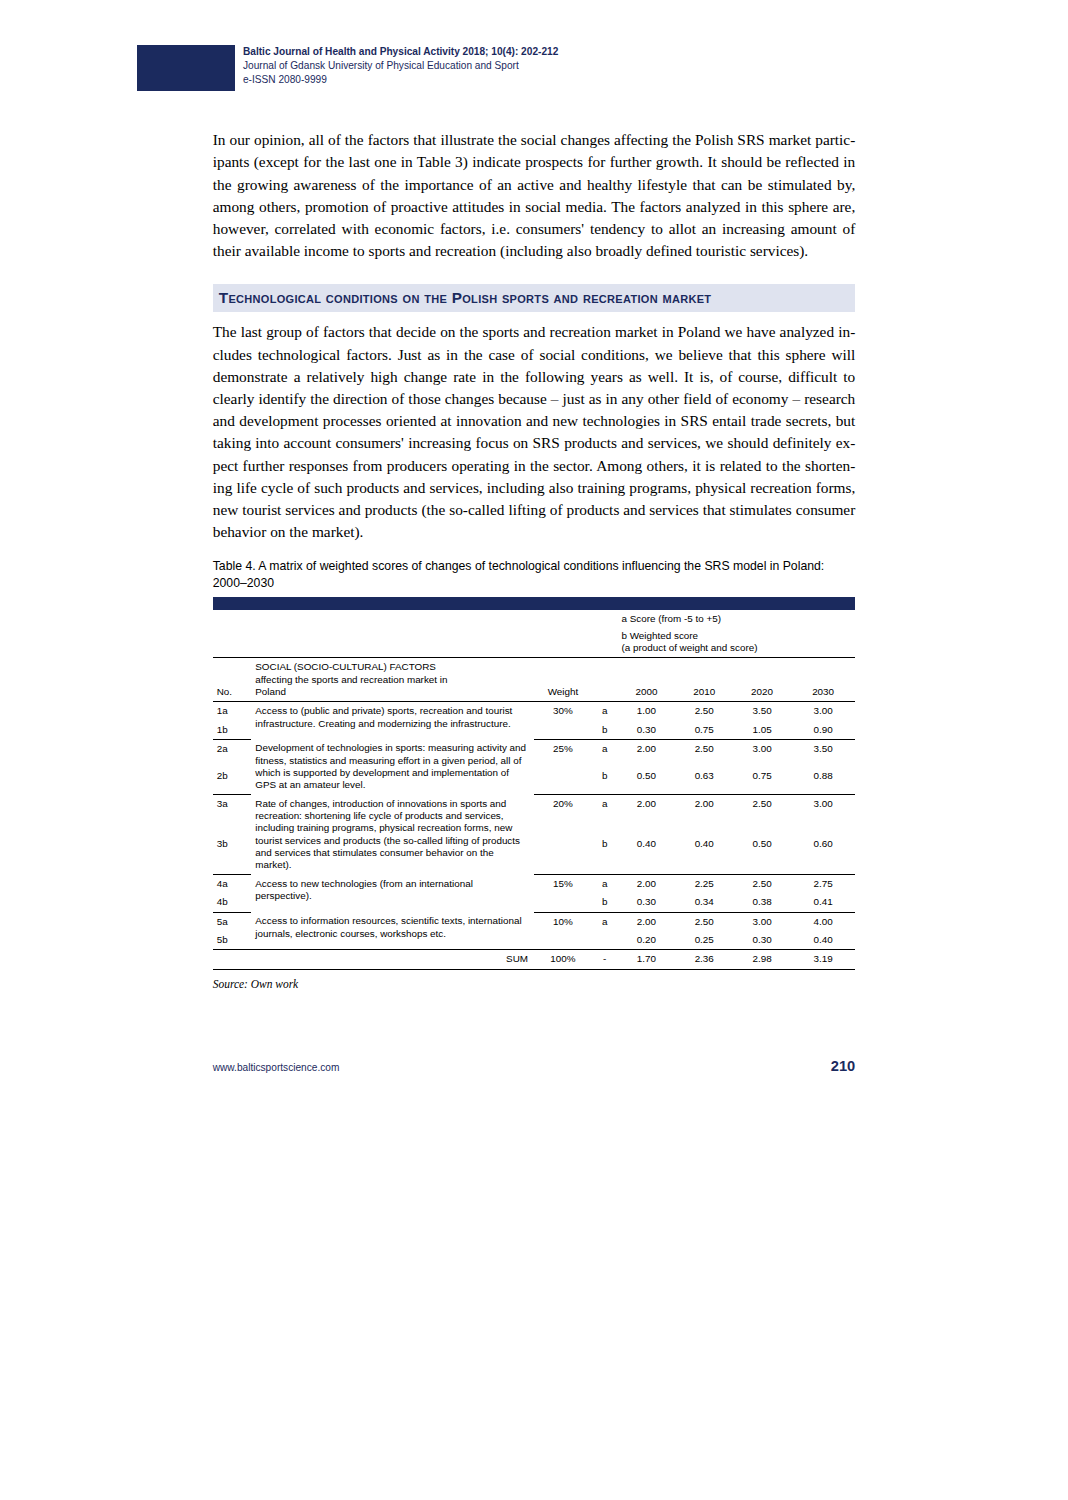Baltic Journal of Health and Physical Activity 2018; 10(4): 202-212
Journal of Gdansk University of Physical Education and Sport
e-ISSN 2080-9999
In our opinion, all of the factors that illustrate the social changes affecting the Polish SRS market participants (except for the last one in Table 3) indicate prospects for further growth. It should be reflected in the growing awareness of the importance of an active and healthy lifestyle that can be stimulated by, among others, promotion of proactive attitudes in social media. The factors analyzed in this sphere are, however, correlated with economic factors, i.e. consumers' tendency to allot an increasing amount of their available income to sports and recreation (including also broadly defined touristic services).
Technological conditions on the Polish sports and recreation market
The last group of factors that decide on the sports and recreation market in Poland we have analyzed includes technological factors. Just as in the case of social conditions, we believe that this sphere will demonstrate a relatively high change rate in the following years as well. It is, of course, difficult to clearly identify the direction of those changes because – just as in any other field of economy – research and development processes oriented at innovation and new technologies in SRS entail trade secrets, but taking into account consumers' increasing focus on SRS products and services, we should definitely expect further responses from producers operating in the sector. Among others, it is related to the shortening life cycle of such products and services, including also training programs, physical recreation forms, new tourist services and products (the so-called lifting of products and services that stimulates consumer behavior on the market).
Table 4. A matrix of weighted scores of changes of technological conditions influencing the SRS model in Poland: 2000–2030
| | | | | a Score (from -5 to +5) b Weighted score (a product of weight and score) |
| --- | --- | --- | --- | --- |
| No. | SOCIAL (SOCIO-CULTURAL) FACTORS affecting the sports and recreation market in Poland | Weight | | 2000 | 2010 | 2020 | 2030 |
| 1a | Access to (public and private) sports, recreation and tourist infrastructure. Creating and modernizing the infrastructure. | 30% | a | 1.00 | 2.50 | 3.50 | 3.00 |
| 1b | | b | 0.30 | 0.75 | 1.05 | 0.90 |
| 2a | Development of technologies in sports: measuring activity and fitness, statistics and measuring effort in a given period, all of which is supported by development and implementation of GPS at an amateur level. | 25% | a | 2.00 | 2.50 | 3.00 | 3.50 |
| 2b | | b | 0.50 | 0.63 | 0.75 | 0.88 |
| 3a | Rate of changes, introduction of innovations in sports and recreation: shortening life cycle of products and services, including training programs, physical recreation forms, new tourist services and products (the so-called lifting of products and services that stimulates consumer behavior on the market). | 20% | a | 2.00 | 2.00 | 2.50 | 3.00 |
| 3b | | b | 0.40 | 0.40 | 0.50 | 0.60 |
| 4a | Access to new technologies (from an international perspective). | 15% | a | 2.00 | 2.25 | 2.50 | 2.75 |
| 4b | | b | 0.30 | 0.34 | 0.38 | 0.41 |
| 5a | Access to information resources, scientific texts, international journals, electronic courses, workshops etc. | 10% | a | 2.00 | 2.50 | 3.00 | 4.00 |
| 5b | | | 0.20 | 0.25 | 0.30 | 0.40 |
| SUM | 100% | - | 1.70 | 2.36 | 2.98 | 3.19 |
Source: Own work
www.balticsportscience.com
210